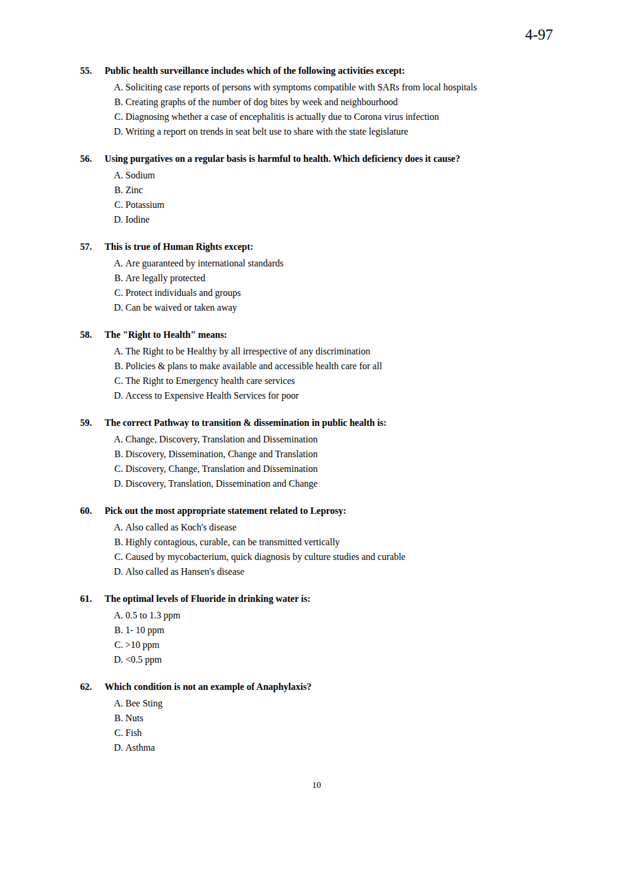4-97
Public health surveillance includes which of the following activities except:
Soliciting case reports of persons with symptoms compatible with SARs from local hospitals
Creating graphs of the number of dog bites by week and neighbourhood
Diagnosing whether a case of encephalitis is actually due to Corona virus infection
Writing a report on trends in seat belt use to share with the state legislature
Using purgatives on a regular basis is harmful to health. Which deficiency does it cause?
Sodium
Zinc
Potassium
Iodine
This is true of Human Rights except:
Are guaranteed by international standards
Are legally protected
Protect individuals and groups
Can be waived or taken away
The "Right to Health" means:
The Right to be Healthy by all irrespective of any discrimination
Policies & plans to make available and accessible health care for all
The Right to Emergency health care services
Access to Expensive Health Services for poor
The correct Pathway to transition & dissemination in public health is:
Change, Discovery, Translation and Dissemination
Discovery, Dissemination, Change and Translation
Discovery, Change, Translation and Dissemination
Discovery, Translation, Dissemination and Change
Pick out the most appropriate statement related to Leprosy:
Also called as Koch's disease
Highly contagious, curable, can be transmitted vertically
Caused by mycobacterium, quick diagnosis by culture studies and curable
Also called as Hansen's disease
The optimal levels of Fluoride in drinking water is:
0.5 to 1.3 ppm
1- 10 ppm
>10 ppm
<0.5 ppm
Which condition is not an example of Anaphylaxis?
Bee Sting
Nuts
Fish
Asthma
10